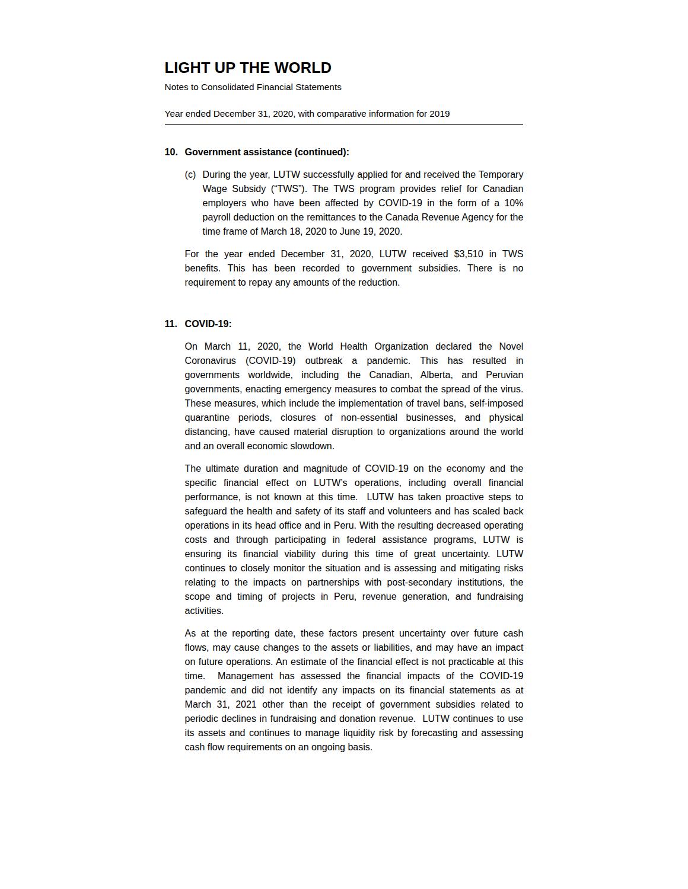LIGHT UP THE WORLD
Notes to Consolidated Financial Statements
Year ended December 31, 2020, with comparative information for 2019
10.
Government assistance (continued):
(c)
During the year, LUTW successfully applied for and received the Temporary Wage Subsidy (“TWS”). The TWS program provides relief for Canadian employers who have been affected by COVID-19 in the form of a 10% payroll deduction on the remittances to the Canada Revenue Agency for the time frame of March 18, 2020 to June 19, 2020.
For the year ended December 31, 2020, LUTW received $3,510 in TWS benefits. This has been recorded to government subsidies. There is no requirement to repay any amounts of the reduction.
11.
COVID-19:
On March 11, 2020, the World Health Organization declared the Novel Coronavirus (COVID-19) outbreak a pandemic. This has resulted in governments worldwide, including the Canadian, Alberta, and Peruvian governments, enacting emergency measures to combat the spread of the virus. These measures, which include the implementation of travel bans, self-imposed quarantine periods, closures of non-essential businesses, and physical distancing, have caused material disruption to organizations around the world and an overall economic slowdown.
The ultimate duration and magnitude of COVID-19 on the economy and the specific financial effect on LUTW’s operations, including overall financial performance, is not known at this time. LUTW has taken proactive steps to safeguard the health and safety of its staff and volunteers and has scaled back operations in its head office and in Peru. With the resulting decreased operating costs and through participating in federal assistance programs, LUTW is ensuring its financial viability during this time of great uncertainty. LUTW continues to closely monitor the situation and is assessing and mitigating risks relating to the impacts on partnerships with post-secondary institutions, the scope and timing of projects in Peru, revenue generation, and fundraising activities.
As at the reporting date, these factors present uncertainty over future cash flows, may cause changes to the assets or liabilities, and may have an impact on future operations. An estimate of the financial effect is not practicable at this time. Management has assessed the financial impacts of the COVID-19 pandemic and did not identify any impacts on its financial statements as at March 31, 2021 other than the receipt of government subsidies related to periodic declines in fundraising and donation revenue. LUTW continues to use its assets and continues to manage liquidity risk by forecasting and assessing cash flow requirements on an ongoing basis.